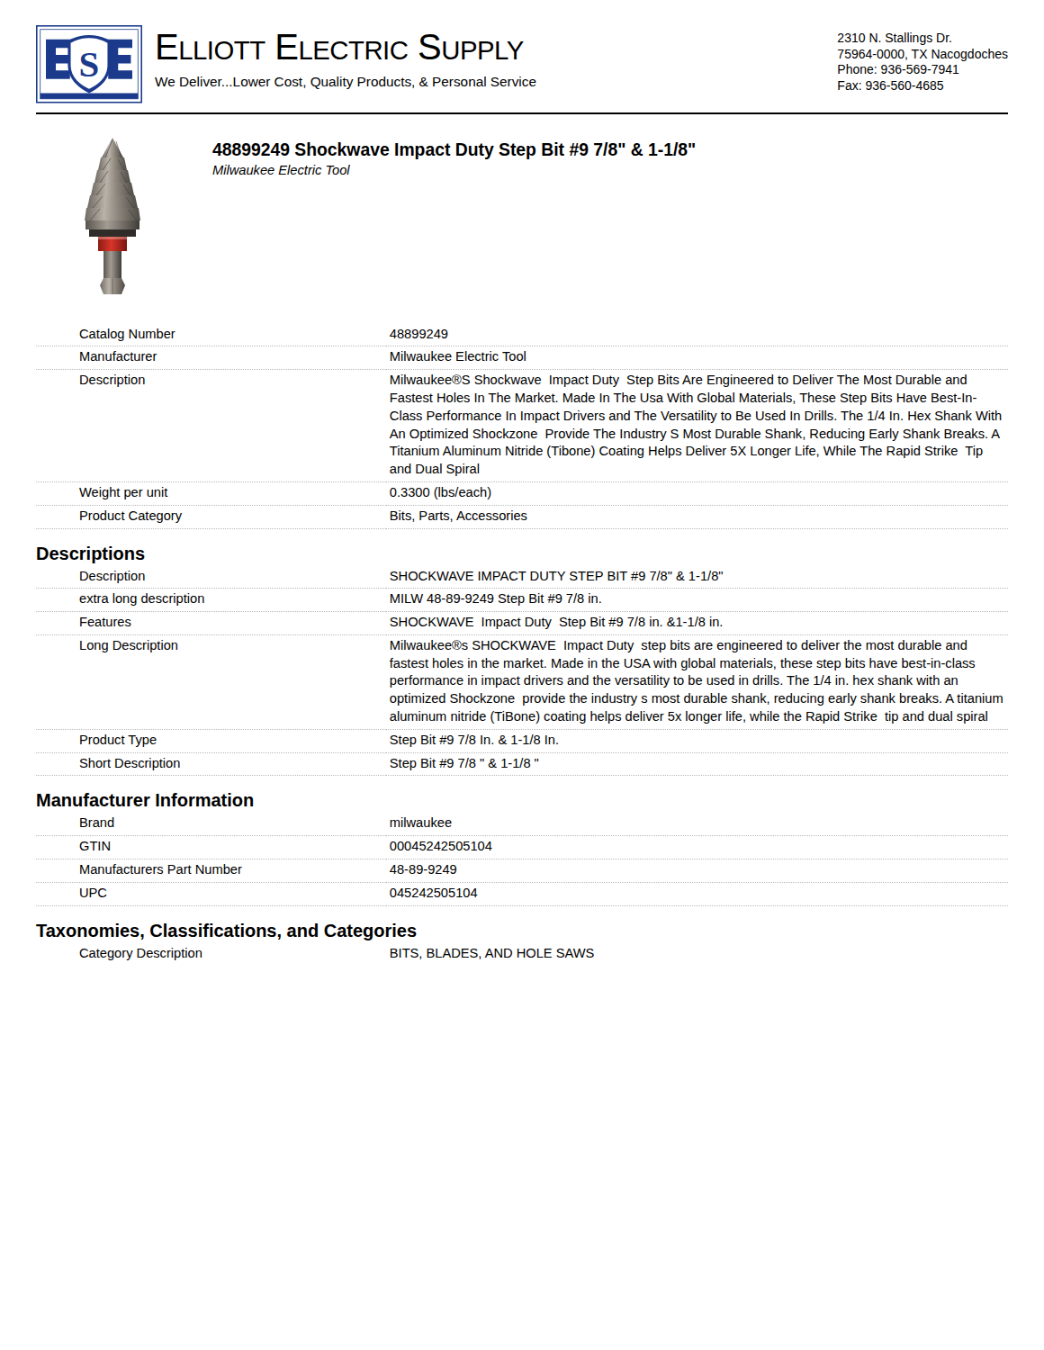S
ELLIOTT ELECTRIC SUPPLY
We Deliver...Lower Cost, Quality Products, & Personal Service
2310 N. Stallings Dr.
75964-0000, TX Nacogdoches
Phone: 936-569-7941
Fax: 936-560-4685
48899249 Shockwave Impact Duty Step Bit #9 7/8" & 1-1/8"
Milwaukee Electric Tool
| Catalog Number | 48899249 |
| Manufacturer | Milwaukee Electric Tool |
| Description | Milwaukee®S Shockwave Impact Duty Step Bits Are Engineered to Deliver The Most Durable and Fastest Holes In The Market. Made In The Usa With Global Materials, These Step Bits Have Best-In-Class Performance In Impact Drivers and The Versatility to Be Used In Drills. The 1/4 In. Hex Shank With An Optimized Shockzone Provide The Industry S Most Durable Shank, Reducing Early Shank Breaks. A Titanium Aluminum Nitride (Tibone) Coating Helps Deliver 5X Longer Life, While The Rapid Strike Tip and Dual Spiral |
| Weight per unit | 0.3300 (lbs/each) |
| Product Category | Bits, Parts, Accessories |
Descriptions
| Description | SHOCKWAVE IMPACT DUTY STEP BIT #9 7/8" & 1-1/8" |
| extra long description | MILW 48-89-9249 Step Bit #9 7/8 in. |
| Features | SHOCKWAVE Impact Duty Step Bit #9 7/8 in. &1-1/8 in. |
| Long Description | Milwaukee®s SHOCKWAVE Impact Duty step bits are engineered to deliver the most durable and fastest holes in the market. Made in the USA with global materials, these step bits have best-in-class performance in impact drivers and the versatility to be used in drills. The 1/4 in. hex shank with an optimized Shockzone provide the industry s most durable shank, reducing early shank breaks. A titanium aluminum nitride (TiBone) coating helps deliver 5x longer life, while the Rapid Strike tip and dual spiral |
| Product Type | Step Bit #9 7/8 In. & 1-1/8 In. |
| Short Description | Step Bit #9 7/8 " & 1-1/8 " |
Manufacturer Information
| Brand | milwaukee |
| GTIN | 00045242505104 |
| Manufacturers Part Number | 48-89-9249 |
| UPC | 045242505104 |
Taxonomies, Classifications, and Categories
| Category Description | BITS, BLADES, AND HOLE SAWS |